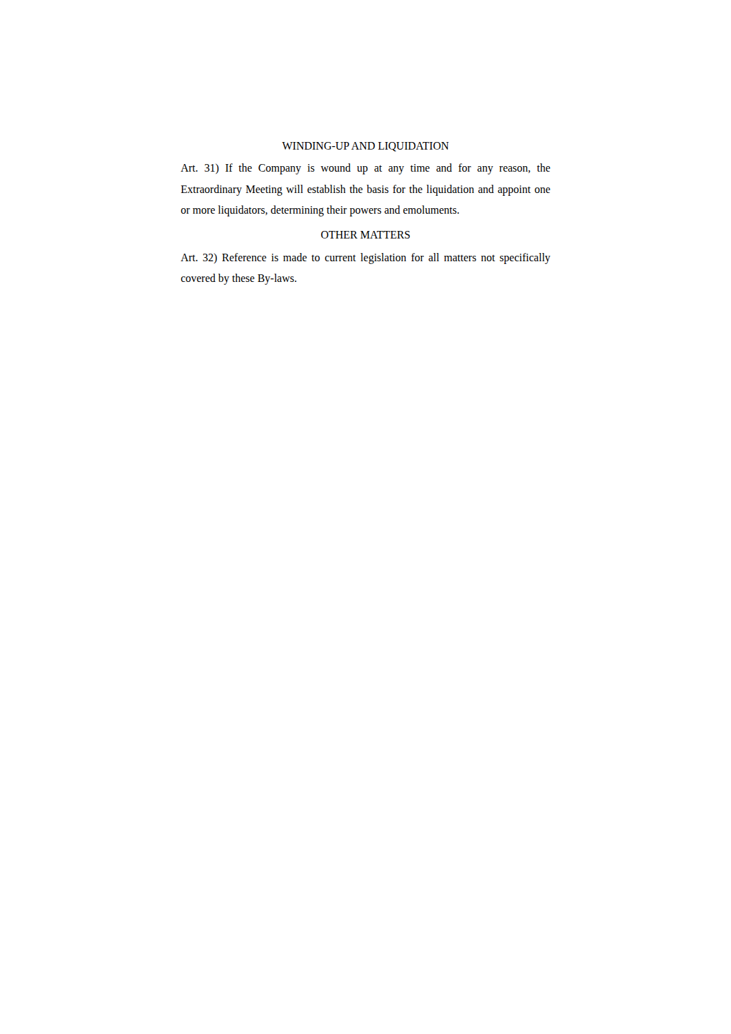WINDING-UP AND LIQUIDATION
Art. 31) If the Company is wound up at any time and for any reason, the Extraordinary Meeting will establish the basis for the liquidation and appoint one or more liquidators, determining their powers and emoluments.
OTHER MATTERS
Art. 32) Reference is made to current legislation for all matters not specifically covered by these By-laws.